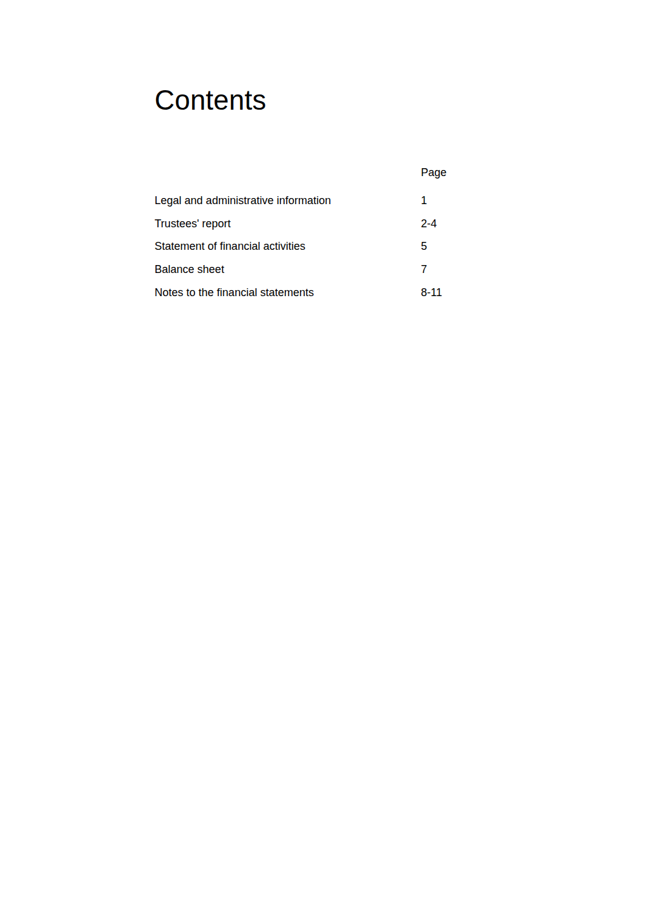Contents
| | Page |
| Legal and administrative information | 1 |
| Trustees' report | 2-4 |
| Statement of financial activities | 5 |
| Balance sheet | 7 |
| Notes to the financial statements | 8-11 |